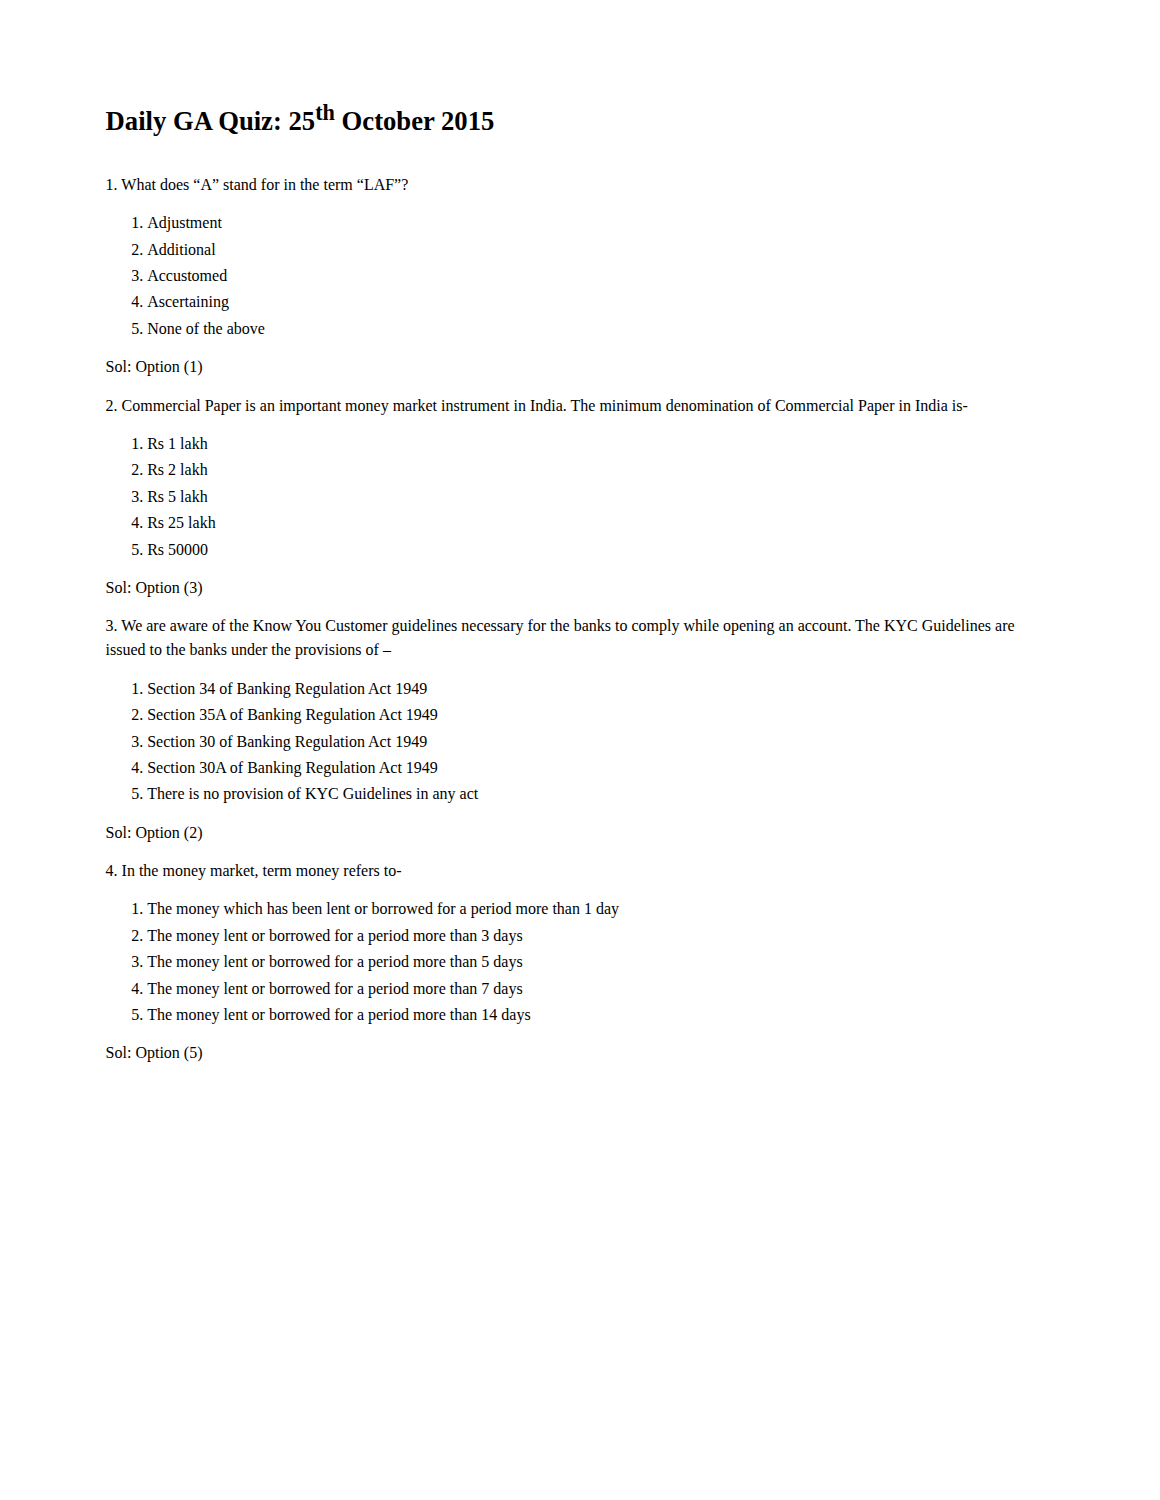Daily GA Quiz: 25th October 2015
1. What does “A” stand for in the term “LAF”?
Adjustment
Additional
Accustomed
Ascertaining
None of the above
Sol: Option (1)
2. Commercial Paper is an important money market instrument in India. The minimum denomination of Commercial Paper in India is-
Rs 1 lakh
Rs 2 lakh
Rs 5 lakh
Rs 25 lakh
Rs 50000
Sol: Option (3)
3. We are aware of the Know You Customer guidelines necessary for the banks to comply while opening an account. The KYC Guidelines are issued to the banks under the provisions of –
Section 34 of Banking Regulation Act 1949
Section 35A of Banking Regulation Act 1949
Section 30 of Banking Regulation Act 1949
Section 30A of Banking Regulation Act 1949
There is no provision of KYC Guidelines in any act
Sol: Option (2)
4. In the money market, term money refers to-
The money which has been lent or borrowed for a period more than 1 day
The money lent or borrowed for a period more than 3 days
The money lent or borrowed for a period more than 5 days
The money lent or borrowed for a period more than 7 days
The money lent or borrowed for a period more than 14 days
Sol: Option (5)